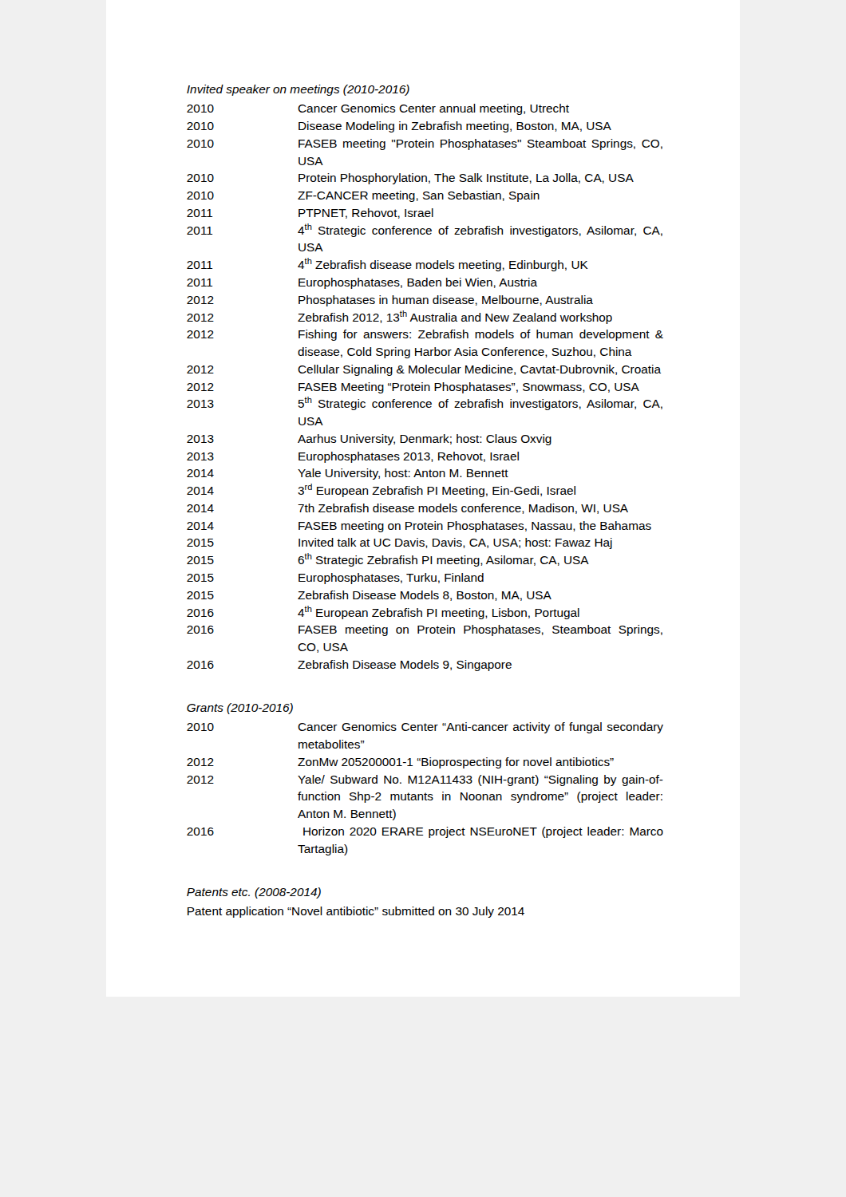Invited speaker on meetings (2010-2016)
| 2010 | Cancer Genomics Center annual meeting, Utrecht |
| 2010 | Disease Modeling in Zebrafish meeting, Boston, MA, USA |
| 2010 | FASEB meeting "Protein Phosphatases" Steamboat Springs, CO, USA |
| 2010 | Protein Phosphorylation, The Salk Institute, La Jolla, CA, USA |
| 2010 | ZF-CANCER meeting, San Sebastian, Spain |
| 2011 | PTPNET, Rehovot, Israel |
| 2011 | 4 th Strategic conference of zebrafish investigators, Asilomar, CA, USA |
| 2011 | 4 th Zebrafish disease models meeting, Edinburgh, UK |
| 2011 | Europhosphatases, Baden bei Wien, Austria |
| 2012 | Phosphatases in human disease, Melbourne, Australia |
| 2012 | Zebrafish 2012, 13 th Australia and New Zealand workshop |
| 2012 | Fishing for answers: Zebrafish models of human development & disease, Cold Spring Harbor Asia Conference, Suzhou, China |
| 2012 | Cellular Signaling & Molecular Medicine, Cavtat-Dubrovnik, Croatia |
| 2012 | FASEB Meeting “Protein Phosphatases”, Snowmass, CO, USA |
| 2013 | 5 th Strategic conference of zebrafish investigators, Asilomar, CA, USA |
| 2013 | Aarhus University, Denmark; host: Claus Oxvig |
| 2013 | Europhosphatases 2013, Rehovot, Israel |
| 2014 | Yale University, host: Anton M. Bennett |
| 2014 | 3 rd European Zebrafish PI Meeting, Ein-Gedi, Israel |
| 2014 | 7th Zebrafish disease models conference, Madison, WI, USA |
| 2014 | FASEB meeting on Protein Phosphatases, Nassau, the Bahamas |
| 2015 | Invited talk at UC Davis, Davis, CA, USA; host: Fawaz Haj |
| 2015 | 6 th Strategic Zebrafish PI meeting, Asilomar, CA, USA |
| 2015 | Europhosphatases, Turku, Finland |
| 2015 | Zebrafish Disease Models 8, Boston, MA, USA |
| 2016 | 4 th European Zebrafish PI meeting, Lisbon, Portugal |
| 2016 | FASEB meeting on Protein Phosphatases, Steamboat Springs, CO, USA |
| 2016 | Zebrafish Disease Models 9, Singapore |
Grants (2010-2016)
| 2010 | Cancer Genomics Center “Anti-cancer activity of fungal secondary metabolites” |
| 2012 | ZonMw 205200001-1 “Bioprospecting for novel antibiotics” |
| 2012 | Yale/ Subward No. M12A11433 (NIH-grant) “Signaling by gain-of-function Shp-2 mutants in Noonan syndrome” (project leader: Anton M. Bennett) |
| 2016 | Horizon 2020 ERARE project NSEuroNET (project leader: Marco Tartaglia) |
Patents etc. (2008-2014)
Patent application “Novel antibiotic” submitted on 30 July 2014